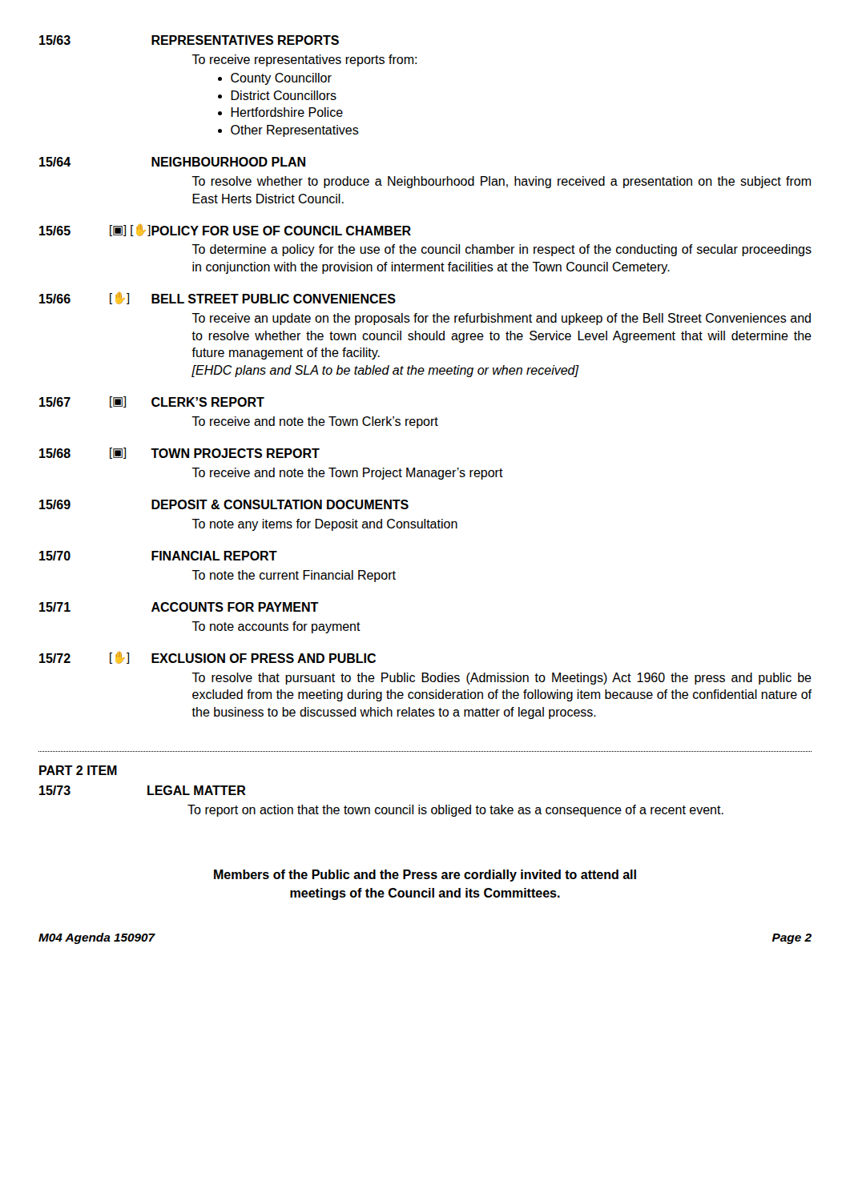| 15/63 | | REPRESENTATIVES REPORTS To receive representatives reports from: County Councillor District Councillors Hertfordshire Police Other Representatives |
| 15/64 | | NEIGHBOURHOOD PLAN To resolve whether to produce a Neighbourhood Plan, having received a presentation on the subject from East Herts District Council. |
| 15/65 | [▣] [✋] | POLICY FOR USE OF COUNCIL CHAMBER To determine a policy for the use of the council chamber in respect of the conducting of secular proceedings in conjunction with the provision of interment facilities at the Town Council Cemetery. |
| 15/66 | [✋] | BELL STREET PUBLIC CONVENIENCES To receive an update on the proposals for the refurbishment and upkeep of the Bell Street Conveniences and to resolve whether the town council should agree to the Service Level Agreement that will determine the future management of the facility. [EHDC plans and SLA to be tabled at the meeting or when received] |
| 15/67 | [▣] | CLERK’S REPORT To receive and note the Town Clerk’s report |
| 15/68 | [▣] | TOWN PROJECTS REPORT To receive and note the Town Project Manager’s report |
| 15/69 | | DEPOSIT & CONSULTATION DOCUMENTS To note any items for Deposit and Consultation |
| 15/70 | | FINANCIAL REPORT To note the current Financial Report |
| 15/71 | | ACCOUNTS FOR PAYMENT To note accounts for payment |
| 15/72 | [✋] | EXCLUSION OF PRESS AND PUBLIC To resolve that pursuant to the Public Bodies (Admission to Meetings) Act 1960 the press and public be excluded from the meeting during the consideration of the following item because of the confidential nature of the business to be discussed which relates to a matter of legal process. |
PART 2 ITEM
| 15/73 | | LEGAL MATTER To report on action that the town council is obliged to take as a consequence of a recent event. |
Members of the Public and the Press are cordially invited to attend all
meetings of the Council and its Committees.
M04 Agenda 150907 Page 2